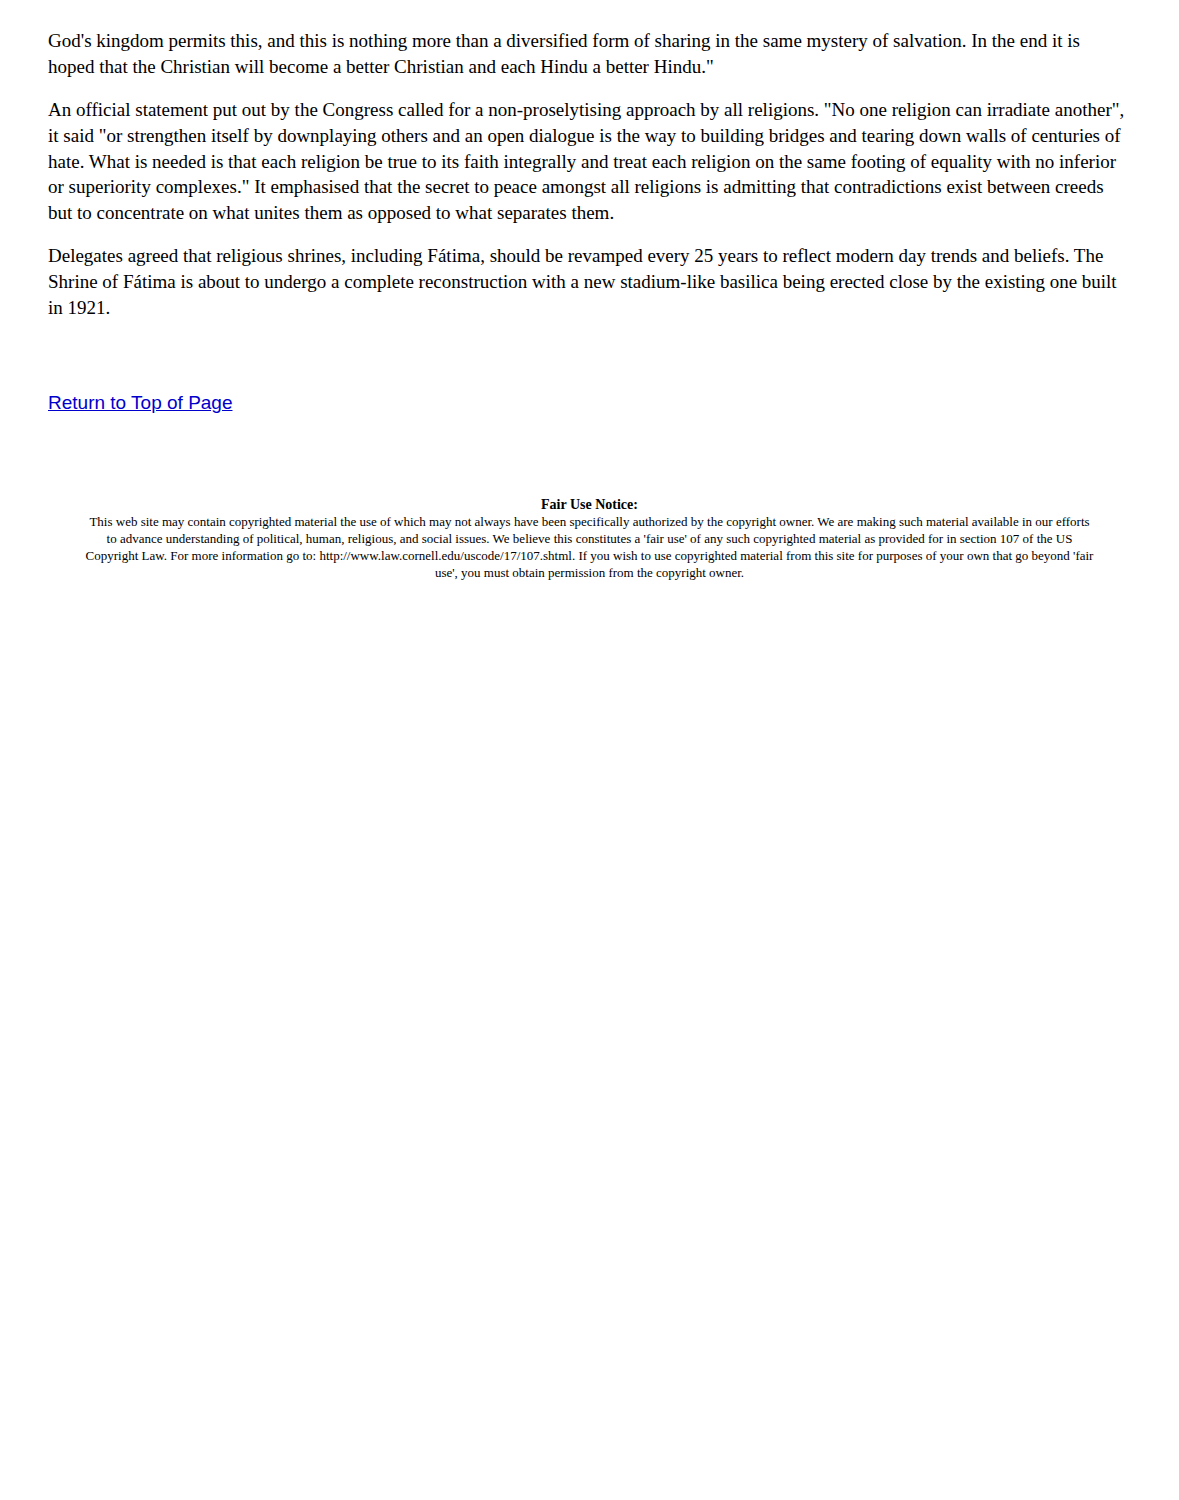God's kingdom permits this, and this is nothing more than a diversified form of sharing in the same mystery of salvation. In the end it is hoped that the Christian will become a better Christian and each Hindu a better Hindu."
An official statement put out by the Congress called for a non-proselytising approach by all religions. "No one religion can irradiate another", it said "or strengthen itself by downplaying others and an open dialogue is the way to building bridges and tearing down walls of centuries of hate. What is needed is that each religion be true to its faith integrally and treat each religion on the same footing of equality with no inferior or superiority complexes." It emphasised that the secret to peace amongst all religions is admitting that contradictions exist between creeds but to concentrate on what unites them as opposed to what separates them.
Delegates agreed that religious shrines, including Fátima, should be revamped every 25 years to reflect modern day trends and beliefs. The Shrine of Fátima is about to undergo a complete reconstruction with a new stadium-like basilica being erected close by the existing one built in 1921.
Return to Top of Page
Fair Use Notice:
This web site may contain copyrighted material the use of which may not always have been specifically authorized by the copyright owner. We are making such material available in our efforts to advance understanding of political, human, religious, and social issues. We believe this constitutes a 'fair use' of any such copyrighted material as provided for in section 107 of the US Copyright Law. For more information go to: http://www.law.cornell.edu/uscode/17/107.shtml. If you wish to use copyrighted material from this site for purposes of your own that go beyond 'fair use', you must obtain permission from the copyright owner.